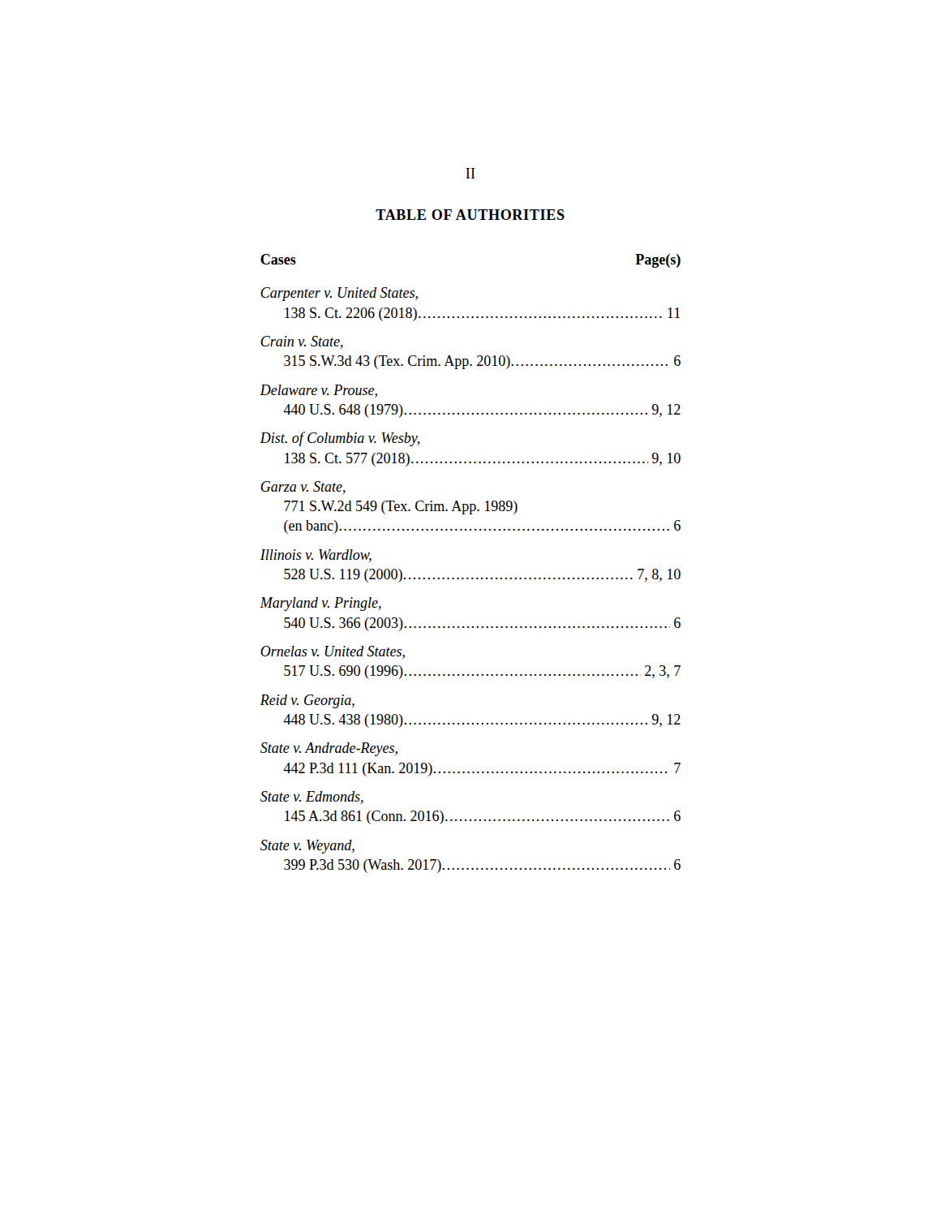II
TABLE OF AUTHORITIES
Cases Page(s)
Carpenter v. United States,
138 S. Ct. 2206 (2018) .......................................................................................... 11
Crain v. State,
315 S.W.3d 43 (Tex. Crim. App. 2010) .......................................................................................... 6
Delaware v. Prouse,
440 U.S. 648 (1979) .......................................................................................... 9, 12
Dist. of Columbia v. Wesby,
138 S. Ct. 577 (2018) .......................................................................................... 9, 10
Garza v. State,
771 S.W.2d 549 (Tex. Crim. App. 1989)
(en banc) .......................................................................................... 6
Illinois v. Wardlow,
528 U.S. 119 (2000) .......................................................................................... 7, 8, 10
Maryland v. Pringle,
540 U.S. 366 (2003) .......................................................................................... 6
Ornelas v. United States,
517 U.S. 690 (1996) .......................................................................................... 2, 3, 7
Reid v. Georgia,
448 U.S. 438 (1980) .......................................................................................... 9, 12
State v. Andrade-Reyes,
442 P.3d 111 (Kan. 2019) .......................................................................................... 7
State v. Edmonds,
145 A.3d 861 (Conn. 2016) .......................................................................................... 6
State v. Weyand,
399 P.3d 530 (Wash. 2017) .......................................................................................... 6